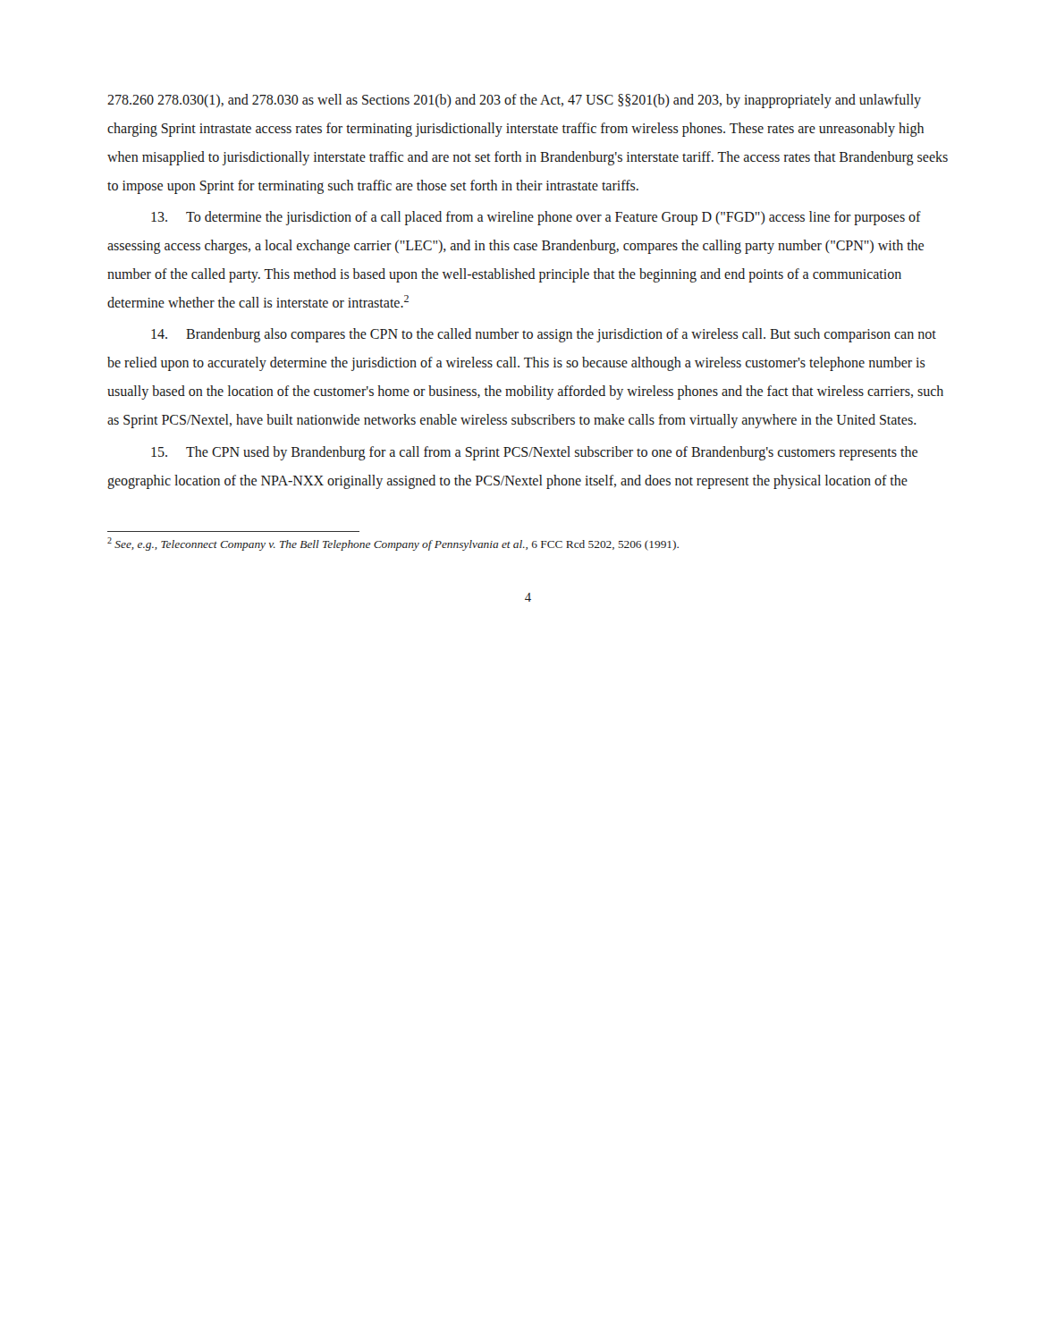278.260 278.030(1), and 278.030 as well as Sections 201(b) and 203 of the Act, 47 USC §§201(b) and 203, by inappropriately and unlawfully charging Sprint intrastate access rates for terminating jurisdictionally interstate traffic from wireless phones. These rates are unreasonably high when misapplied to jurisdictionally interstate traffic and are not set forth in Brandenburg's interstate tariff. The access rates that Brandenburg seeks to impose upon Sprint for terminating such traffic are those set forth in their intrastate tariffs.
13. To determine the jurisdiction of a call placed from a wireline phone over a Feature Group D ("FGD") access line for purposes of assessing access charges, a local exchange carrier ("LEC"), and in this case Brandenburg, compares the calling party number ("CPN") with the number of the called party. This method is based upon the well-established principle that the beginning and end points of a communication determine whether the call is interstate or intrastate.2
14. Brandenburg also compares the CPN to the called number to assign the jurisdiction of a wireless call. But such comparison can not be relied upon to accurately determine the jurisdiction of a wireless call. This is so because although a wireless customer's telephone number is usually based on the location of the customer's home or business, the mobility afforded by wireless phones and the fact that wireless carriers, such as Sprint PCS/Nextel, have built nationwide networks enable wireless subscribers to make calls from virtually anywhere in the United States.
15. The CPN used by Brandenburg for a call from a Sprint PCS/Nextel subscriber to one of Brandenburg's customers represents the geographic location of the NPA-NXX originally assigned to the PCS/Nextel phone itself, and does not represent the physical location of the
2 See, e.g., Teleconnect Company v. The Bell Telephone Company of Pennsylvania et al., 6 FCC Rcd 5202, 5206 (1991).
4